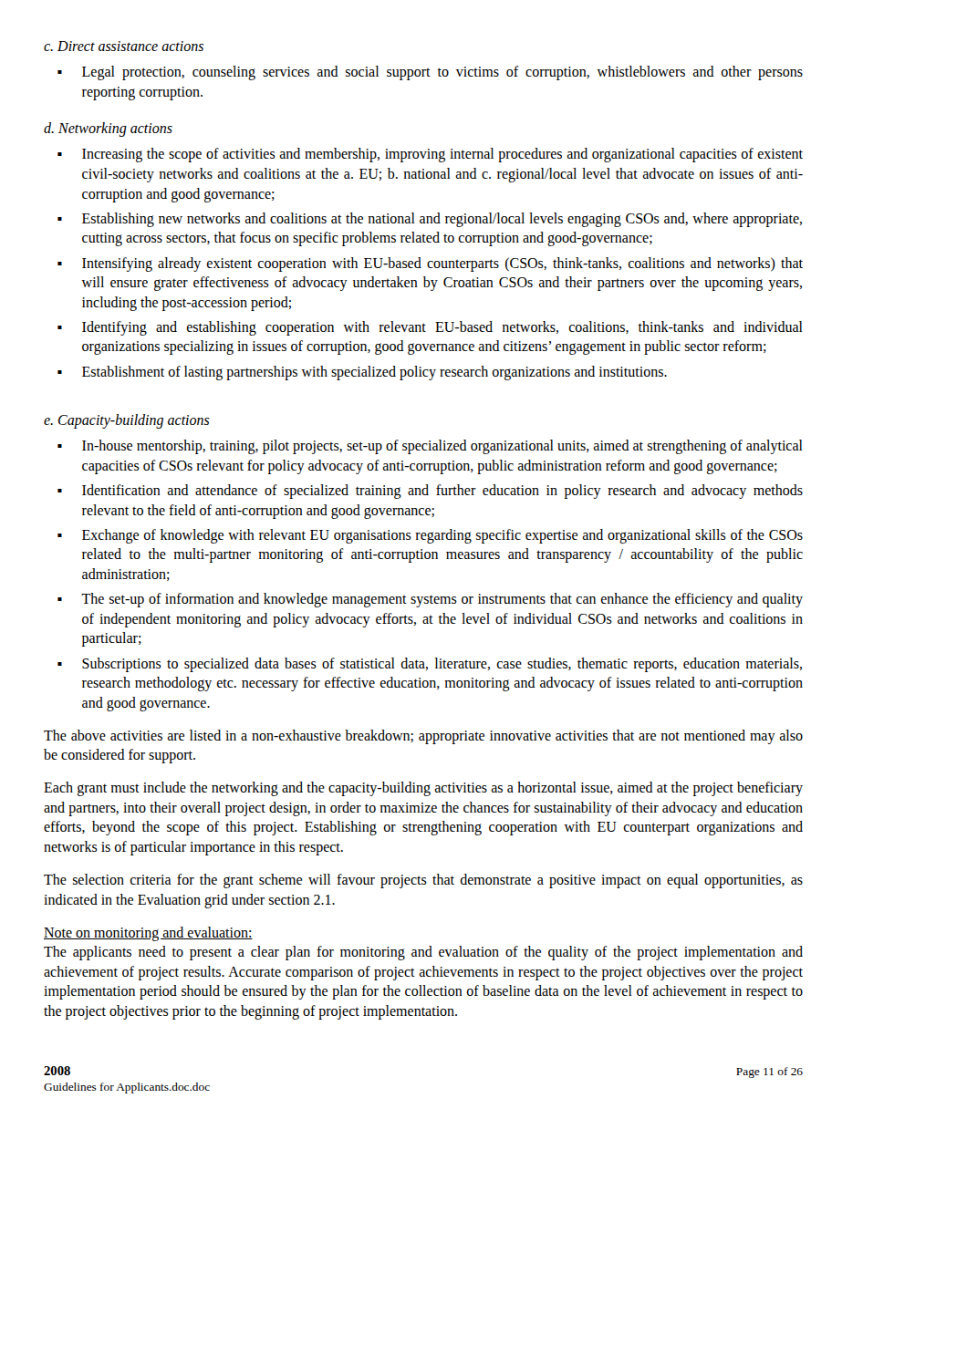c. Direct assistance actions
Legal protection, counseling services and social support to victims of corruption, whistleblowers and other persons reporting corruption.
d. Networking actions
Increasing the scope of activities and membership, improving internal procedures and organizational capacities of existent civil-society networks and coalitions at the a. EU; b. national and c. regional/local level that advocate on issues of anti-corruption and good governance;
Establishing new networks and coalitions at the national and regional/local levels engaging CSOs and, where appropriate, cutting across sectors, that focus on specific problems related to corruption and good-governance;
Intensifying already existent cooperation with EU-based counterparts (CSOs, think-tanks, coalitions and networks) that will ensure grater effectiveness of advocacy undertaken by Croatian CSOs and their partners over the upcoming years, including the post-accession period;
Identifying and establishing cooperation with relevant EU-based networks, coalitions, think-tanks and individual organizations specializing in issues of corruption, good governance and citizens’ engagement in public sector reform;
Establishment of lasting partnerships with specialized policy research organizations and institutions.
e. Capacity-building actions
In-house mentorship, training, pilot projects, set-up of specialized organizational units, aimed at strengthening of analytical capacities of CSOs relevant for policy advocacy of anti-corruption, public administration reform and good governance;
Identification and attendance of specialized training and further education in policy research and advocacy methods relevant to the field of anti-corruption and good governance;
Exchange of knowledge with relevant EU organisations regarding specific expertise and organizational skills of the CSOs related to the multi-partner monitoring of anti-corruption measures and transparency / accountability of the public administration;
The set-up of information and knowledge management systems or instruments that can enhance the efficiency and quality of independent monitoring and policy advocacy efforts, at the level of individual CSOs and networks and coalitions in particular;
Subscriptions to specialized data bases of statistical data, literature, case studies, thematic reports, education materials, research methodology etc. necessary for effective education, monitoring and advocacy of issues related to anti-corruption and good governance.
The above activities are listed in a non-exhaustive breakdown; appropriate innovative activities that are not mentioned may also be considered for support.
Each grant must include the networking and the capacity-building activities as a horizontal issue, aimed at the project beneficiary and partners, into their overall project design, in order to maximize the chances for sustainability of their advocacy and education efforts, beyond the scope of this project. Establishing or strengthening cooperation with EU counterpart organizations and networks is of particular importance in this respect.
The selection criteria for the grant scheme will favour projects that demonstrate a positive impact on equal opportunities, as indicated in the Evaluation grid under section 2.1.
Note on monitoring and evaluation:
The applicants need to present a clear plan for monitoring and evaluation of the quality of the project implementation and achievement of project results. Accurate comparison of project achievements in respect to the project objectives over the project implementation period should be ensured by the plan for the collection of baseline data on the level of achievement in respect to the project objectives prior to the beginning of project implementation.
2008
Guidelines for Applicants.doc.doc
Page 11 of 26